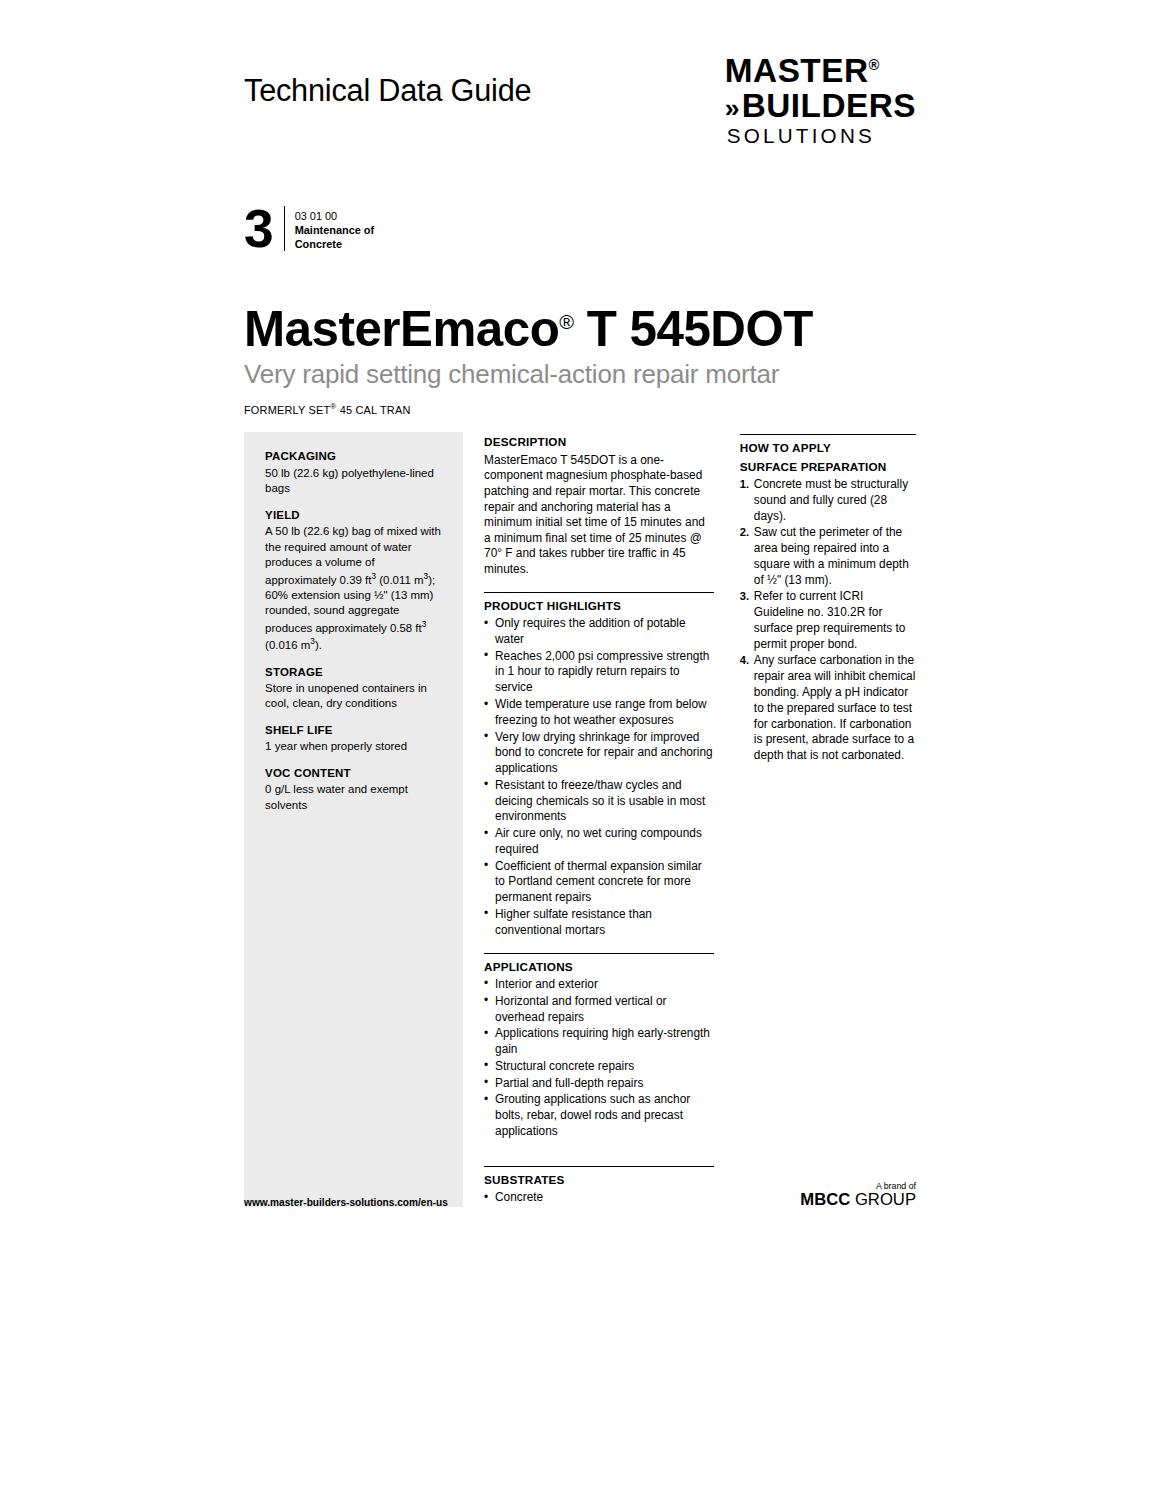Technical Data Guide
MASTER®
»BUILDERS
SOLUTIONS
3
03 01 00
Maintenance of
Concrete
MasterEmaco® T 545DOT
Very rapid setting chemical-action repair mortar
FORMERLY SET® 45 CAL TRAN
Packaging
50 lb (22.6 kg) polyethylene-lined bags
Yield
A 50 lb (22.6 kg) bag of mixed with the required amount of water produces a volume of approximately 0.39 ft3 (0.011 m3); 60% extension using ½" (13 mm) rounded, sound aggregate produces approximately 0.58 ft3 (0.016 m3).
Storage
Store in unopened containers in cool, clean, dry conditions
Shelf Life
1 year when properly stored
VOC Content
0 g/L less water and exempt solvents
Description
MasterEmaco T 545DOT is a one-component magnesium phosphate-based patching and repair mortar. This concrete repair and anchoring material has a minimum initial set time of 15 minutes and a minimum final set time of 25 minutes @ 70° F and takes rubber tire traffic in 45 minutes.
Product Highlights
Only requires the addition of potable water
Reaches 2,000 psi compressive strength in 1 hour to rapidly return repairs to service
Wide temperature use range from below freezing to hot weather exposures
Very low drying shrinkage for improved bond to concrete for repair and anchoring applications
Resistant to freeze/thaw cycles and deicing chemicals so it is usable in most environments
Air cure only, no wet curing compounds required
Coefficient of thermal expansion similar to Portland cement concrete for more permanent repairs
Higher sulfate resistance than conventional mortars
Applications
Interior and exterior
Horizontal and formed vertical or overhead repairs
Applications requiring high early-strength gain
Structural concrete repairs
Partial and full-depth repairs
Grouting applications such as anchor bolts, rebar, dowel rods and precast applications
Substrates
Concrete
How to Apply
Surface Preparation
Concrete must be structurally sound and fully cured (28 days).
Saw cut the perimeter of the area being repaired into a square with a minimum depth of ½" (13 mm).
Refer to current ICRI Guideline no. 310.2R for surface prep requirements to permit proper bond.
Any surface carbonation in the repair area will inhibit chemical bonding. Apply a pH indicator to the prepared surface to test for carbonation. If carbonation is present, abrade surface to a depth that is not carbonated.
www.master-builders-solutions.com/en-us
A brand of
MBCC GROUP